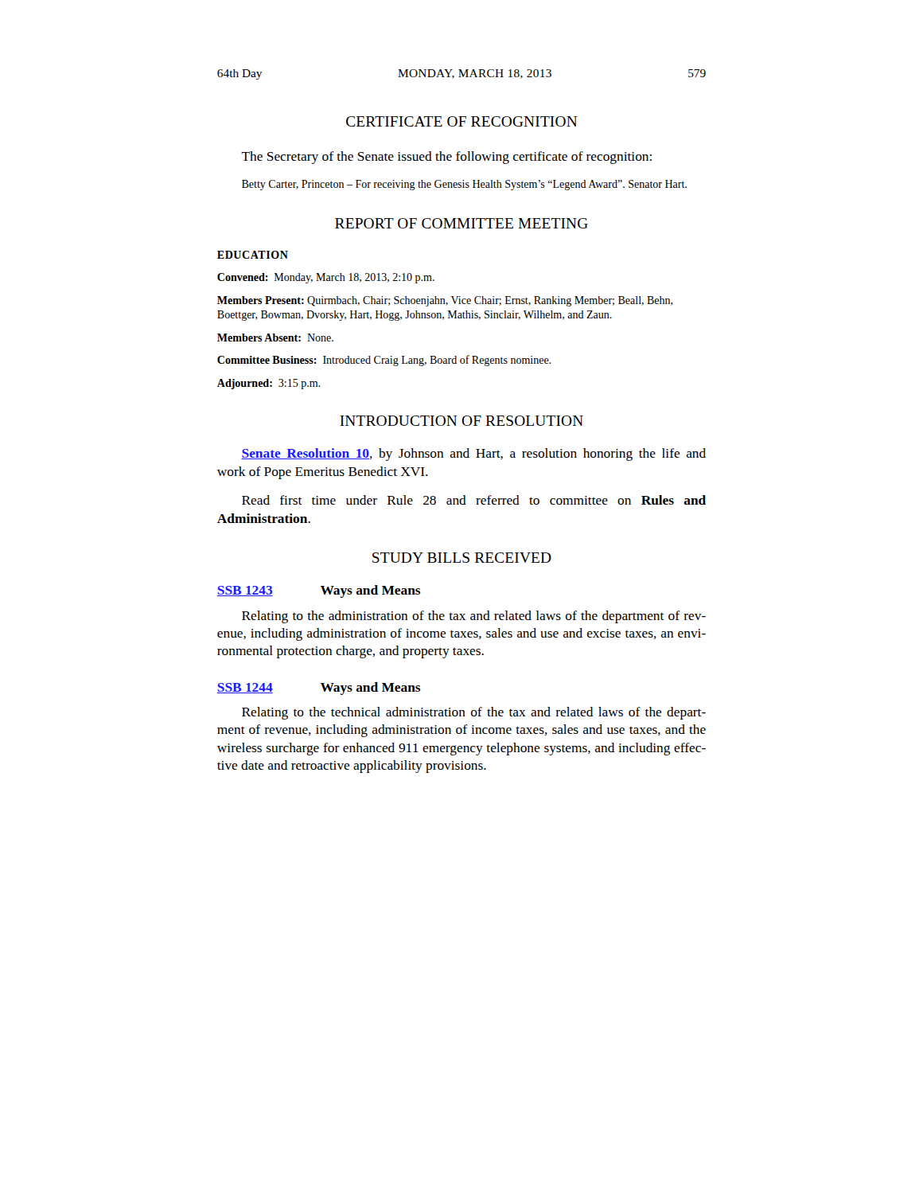64th Day MONDAY, MARCH 18, 2013 579
CERTIFICATE OF RECOGNITION
The Secretary of the Senate issued the following certificate of recognition:
Betty Carter, Princeton – For receiving the Genesis Health System’s “Legend Award”. Senator Hart.
REPORT OF COMMITTEE MEETING
EDUCATION
Convened: Monday, March 18, 2013, 2:10 p.m.
Members Present: Quirmbach, Chair; Schoenjahn, Vice Chair; Ernst, Ranking Member; Beall, Behn, Boettger, Bowman, Dvorsky, Hart, Hogg, Johnson, Mathis, Sinclair, Wilhelm, and Zaun.
Members Absent: None.
Committee Business: Introduced Craig Lang, Board of Regents nominee.
Adjourned: 3:15 p.m.
INTRODUCTION OF RESOLUTION
Senate Resolution 10, by Johnson and Hart, a resolution honoring the life and work of Pope Emeritus Benedict XVI.
Read first time under Rule 28 and referred to committee on Rules and Administration.
STUDY BILLS RECEIVED
SSB 1243 Ways and Means
Relating to the administration of the tax and related laws of the department of revenue, including administration of income taxes, sales and use and excise taxes, an environmental protection charge, and property taxes.
SSB 1244 Ways and Means
Relating to the technical administration of the tax and related laws of the department of revenue, including administration of income taxes, sales and use taxes, and the wireless surcharge for enhanced 911 emergency telephone systems, and including effective date and retroactive applicability provisions.